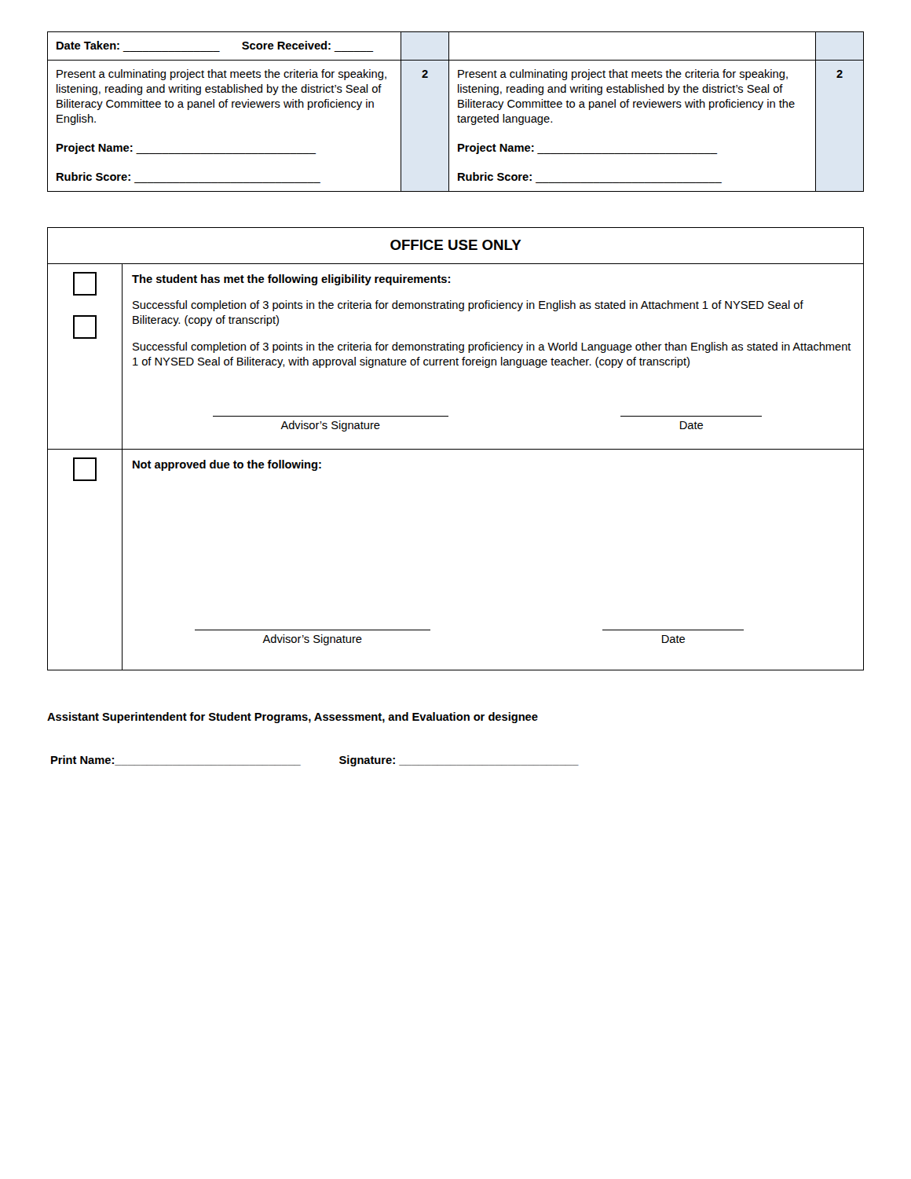| Date Taken: _______________ Score Received: ______ | | | |
| Present a culminating project that meets the criteria for speaking, listening, reading and writing established by the district’s Seal of Biliteracy Committee to a panel of reviewers with proficiency in English. Project Name: ____________________________ Rubric Score: _____________________________ | 2 | Present a culminating project that meets the criteria for speaking, listening, reading and writing established by the district’s Seal of Biliteracy Committee to a panel of reviewers with proficiency in the targeted language. Project Name: ____________________________ Rubric Score: _____________________________ | 2 |
| OFFICE USE ONLY |
| | The student has met the following eligibility requirements: Successful completion of 3 points in the criteria for demonstrating proficiency in English as stated in Attachment 1 of NYSED Seal of Biliteracy. (copy of transcript) Successful completion of 3 points in the criteria for demonstrating proficiency in a World Language other than English as stated in Attachment 1 of NYSED Seal of Biliteracy, with approval signature of current foreign language teacher. (copy of transcript) / Advisor’s Signature / Date / |
| | Not approved due to the following: / Advisor’s Signature / Date / |
Assistant Superintendent for Student Programs, Assessment, and Evaluation or designee
Print Name:_____________________________ Signature: ____________________________